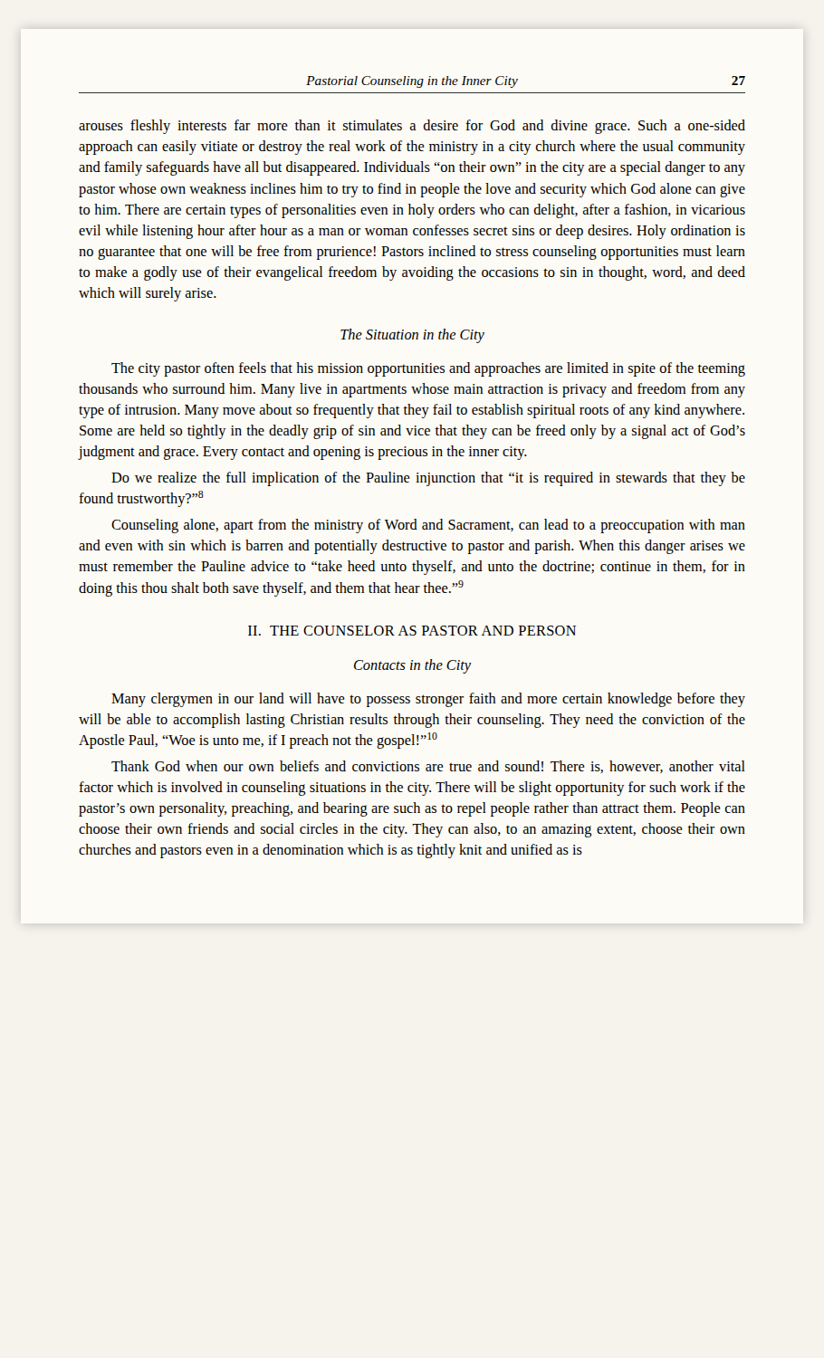Pastorial Counseling in the Inner City 27
arouses fleshly interests far more than it stimulates a desire for God and divine grace. Such a one-sided approach can easily vitiate or destroy the real work of the ministry in a city church where the usual community and family safeguards have all but disappeared. Individuals “on their own” in the city are a special danger to any pastor whose own weakness inclines him to try to find in people the love and security which God alone can give to him. There are certain types of personalities even in holy orders who can delight, after a fashion, in vicarious evil while listening hour after hour as a man or woman confesses secret sins or deep desires. Holy ordination is no guarantee that one will be free from prurience! Pastors inclined to stress counseling opportunities must learn to make a godly use of their evangelical freedom by avoiding the occasions to sin in thought, word, and deed which will surely arise.
The Situation in the City
The city pastor often feels that his mission opportunities and approaches are limited in spite of the teeming thousands who surround him. Many live in apartments whose main attraction is privacy and freedom from any type of intrusion. Many move about so frequently that they fail to establish spiritual roots of any kind anywhere. Some are held so tightly in the deadly grip of sin and vice that they can be freed only by a signal act of God’s judgment and grace. Every contact and opening is precious in the inner city.
Do we realize the full implication of the Pauline injunction that “it is required in stewards that they be found trustworthy?”8
Counseling alone, apart from the ministry of Word and Sacrament, can lead to a preoccupation with man and even with sin which is barren and potentially destructive to pastor and parish. When this danger arises we must remember the Pauline advice to “take heed unto thyself, and unto the doctrine; continue in them, for in doing this thou shalt both save thyself, and them that hear thee.”9
II. THE COUNSELOR AS PASTOR AND PERSON
Contacts in the City
Many clergymen in our land will have to possess stronger faith and more certain knowledge before they will be able to accomplish lasting Christian results through their counseling. They need the conviction of the Apostle Paul, “Woe is unto me, if I preach not the gospel!”10
Thank God when our own beliefs and convictions are true and sound! There is, however, another vital factor which is involved in counseling situations in the city. There will be slight opportunity for such work if the pastor’s own personality, preaching, and bearing are such as to repel people rather than attract them. People can choose their own friends and social circles in the city. They can also, to an amazing extent, choose their own churches and pastors even in a denomination which is as tightly knit and unified as is